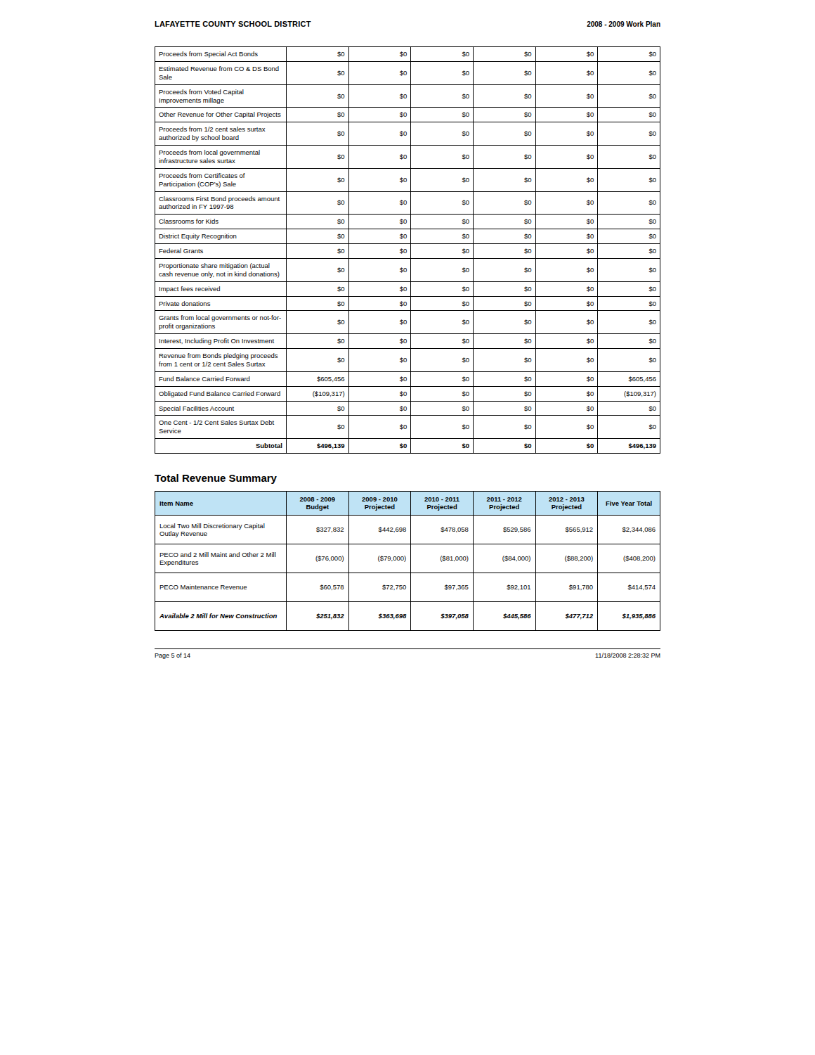LAFAYETTE COUNTY SCHOOL DISTRICT
2008 - 2009 Work Plan
| Proceeds from Special Act Bonds | $0 | $0 | $0 | $0 | $0 | $0 |
| Estimated Revenue from CO & DS Bond Sale | $0 | $0 | $0 | $0 | $0 | $0 |
| Proceeds from Voted Capital Improvements millage | $0 | $0 | $0 | $0 | $0 | $0 |
| Other Revenue for Other Capital Projects | $0 | $0 | $0 | $0 | $0 | $0 |
| Proceeds from 1/2 cent sales surtax authorized by school board | $0 | $0 | $0 | $0 | $0 | $0 |
| Proceeds from local governmental infrastructure sales surtax | $0 | $0 | $0 | $0 | $0 | $0 |
| Proceeds from Certificates of Participation (COP's) Sale | $0 | $0 | $0 | $0 | $0 | $0 |
| Classrooms First Bond proceeds amount authorized in FY 1997-98 | $0 | $0 | $0 | $0 | $0 | $0 |
| Classrooms for Kids | $0 | $0 | $0 | $0 | $0 | $0 |
| District Equity Recognition | $0 | $0 | $0 | $0 | $0 | $0 |
| Federal Grants | $0 | $0 | $0 | $0 | $0 | $0 |
| Proportionate share mitigation (actual cash revenue only, not in kind donations) | $0 | $0 | $0 | $0 | $0 | $0 |
| Impact fees received | $0 | $0 | $0 | $0 | $0 | $0 |
| Private donations | $0 | $0 | $0 | $0 | $0 | $0 |
| Grants from local governments or not-for-profit organizations | $0 | $0 | $0 | $0 | $0 | $0 |
| Interest, Including Profit On Investment | $0 | $0 | $0 | $0 | $0 | $0 |
| Revenue from Bonds pledging proceeds from 1 cent or 1/2 cent Sales Surtax | $0 | $0 | $0 | $0 | $0 | $0 |
| Fund Balance Carried Forward | $605,456 | $0 | $0 | $0 | $0 | $605,456 |
| Obligated Fund Balance Carried Forward | ($109,317) | $0 | $0 | $0 | $0 | ($109,317) |
| Special Facilities Account | $0 | $0 | $0 | $0 | $0 | $0 |
| One Cent - 1/2 Cent Sales Surtax Debt Service | $0 | $0 | $0 | $0 | $0 | $0 |
| Subtotal | $496,139 | $0 | $0 | $0 | $0 | $496,139 |
Total Revenue Summary
| Item Name | 2008 - 2009 Budget | 2009 - 2010 Projected | 2010 - 2011 Projected | 2011 - 2012 Projected | 2012 - 2013 Projected | Five Year Total |
| --- | --- | --- | --- | --- | --- | --- |
| Local Two Mill Discretionary Capital Outlay Revenue | $327,832 | $442,698 | $478,058 | $529,586 | $565,912 | $2,344,086 |
| PECO and 2 Mill Maint and Other 2 Mill Expenditures | ($76,000) | ($79,000) | ($81,000) | ($84,000) | ($88,200) | ($408,200) |
| PECO Maintenance Revenue | $60,578 | $72,750 | $97,365 | $92,101 | $91,780 | $414,574 |
| Available 2 Mill for New Construction | $251,832 | $363,698 | $397,058 | $445,586 | $477,712 | $1,935,886 |
Page 5 of 14
11/18/2008 2:28:32 PM